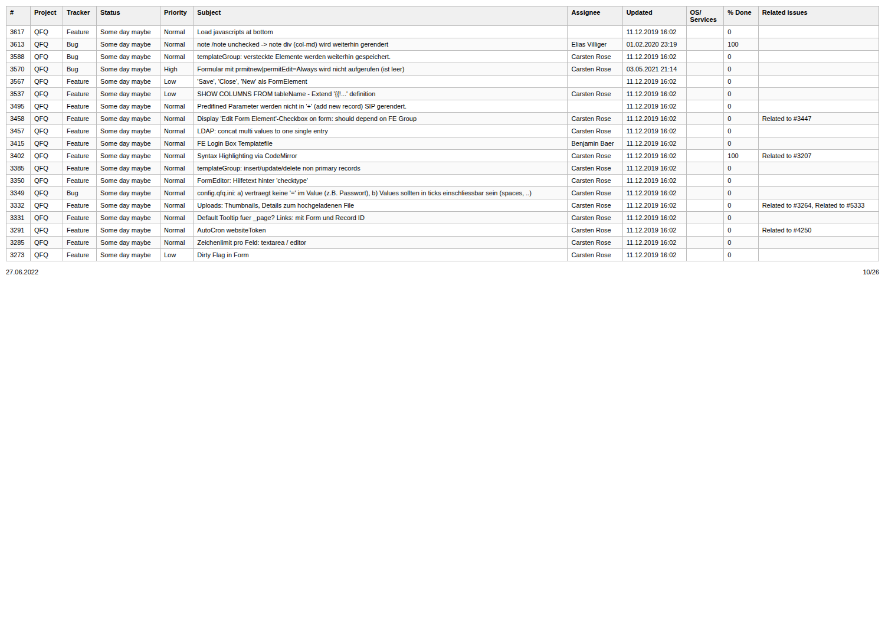| # | Project | Tracker | Status | Priority | Subject | Assignee | Updated | OS/ Services | % Done | Related issues |
| --- | --- | --- | --- | --- | --- | --- | --- | --- | --- | --- |
| 3617 | QFQ | Feature | Some day maybe | Normal | Load javascripts at bottom | | 11.12.2019 16:02 | | 0 | |
| 3613 | QFQ | Bug | Some day maybe | Normal | note /note unchecked -> note div (col-md) wird weiterhin gerendert | Elias Villiger | 01.02.2020 23:19 | | 100 | |
| 3588 | QFQ | Bug | Some day maybe | Normal | templateGroup: versteckte Elemente werden weiterhin gespeichert. | Carsten Rose | 11.12.2019 16:02 | | 0 | |
| 3570 | QFQ | Bug | Some day maybe | High | Formular mit prmitnew/permitEdit=Always wird nicht aufgerufen (ist leer) | Carsten Rose | 03.05.2021 21:14 | | 0 | |
| 3567 | QFQ | Feature | Some day maybe | Low | 'Save', 'Close', 'New' als FormElement | | 11.12.2019 16:02 | | 0 | |
| 3537 | QFQ | Feature | Some day maybe | Low | SHOW COLUMNS FROM tableName - Extend '{{!...' definition | Carsten Rose | 11.12.2019 16:02 | | 0 | |
| 3495 | QFQ | Feature | Some day maybe | Normal | Predifined Parameter werden nicht in '+' (add new record) SIP gerendert. | | 11.12.2019 16:02 | | 0 | |
| 3458 | QFQ | Feature | Some day maybe | Normal | Display 'Edit Form Element'-Checkbox on form: should depend on FE Group | Carsten Rose | 11.12.2019 16:02 | | 0 | Related to #3447 |
| 3457 | QFQ | Feature | Some day maybe | Normal | LDAP: concat multi values to one single entry | Carsten Rose | 11.12.2019 16:02 | | 0 | |
| 3415 | QFQ | Feature | Some day maybe | Normal | FE Login Box Templatefile | Benjamin Baer | 11.12.2019 16:02 | | 0 | |
| 3402 | QFQ | Feature | Some day maybe | Normal | Syntax Highlighting via CodeMirror | Carsten Rose | 11.12.2019 16:02 | | 100 | Related to #3207 |
| 3385 | QFQ | Feature | Some day maybe | Normal | templateGroup: insert/update/delete non primary records | Carsten Rose | 11.12.2019 16:02 | | 0 | |
| 3350 | QFQ | Feature | Some day maybe | Normal | FormEditor: Hilfetext hinter 'checktype' | Carsten Rose | 11.12.2019 16:02 | | 0 | |
| 3349 | QFQ | Bug | Some day maybe | Normal | config.qfq.ini: a) vertraegt keine '=' im Value (z.B. Passwort), b) Values sollten in ticks einschliessbar sein (spaces, ..) | Carsten Rose | 11.12.2019 16:02 | | 0 | |
| 3332 | QFQ | Feature | Some day maybe | Normal | Uploads: Thumbnails, Details zum hochgeladenen File | Carsten Rose | 11.12.2019 16:02 | | 0 | Related to #3264, Related to #5333 |
| 3331 | QFQ | Feature | Some day maybe | Normal | Default Tooltip fuer _page? Links: mit Form und Record ID | Carsten Rose | 11.12.2019 16:02 | | 0 | |
| 3291 | QFQ | Feature | Some day maybe | Normal | AutoCron websiteToken | Carsten Rose | 11.12.2019 16:02 | | 0 | Related to #4250 |
| 3285 | QFQ | Feature | Some day maybe | Normal | Zeichenlimit pro Feld: textarea / editor | Carsten Rose | 11.12.2019 16:02 | | 0 | |
| 3273 | QFQ | Feature | Some day maybe | Low | Dirty Flag in Form | Carsten Rose | 11.12.2019 16:02 | | 0 | |
27.06.2022 10/26